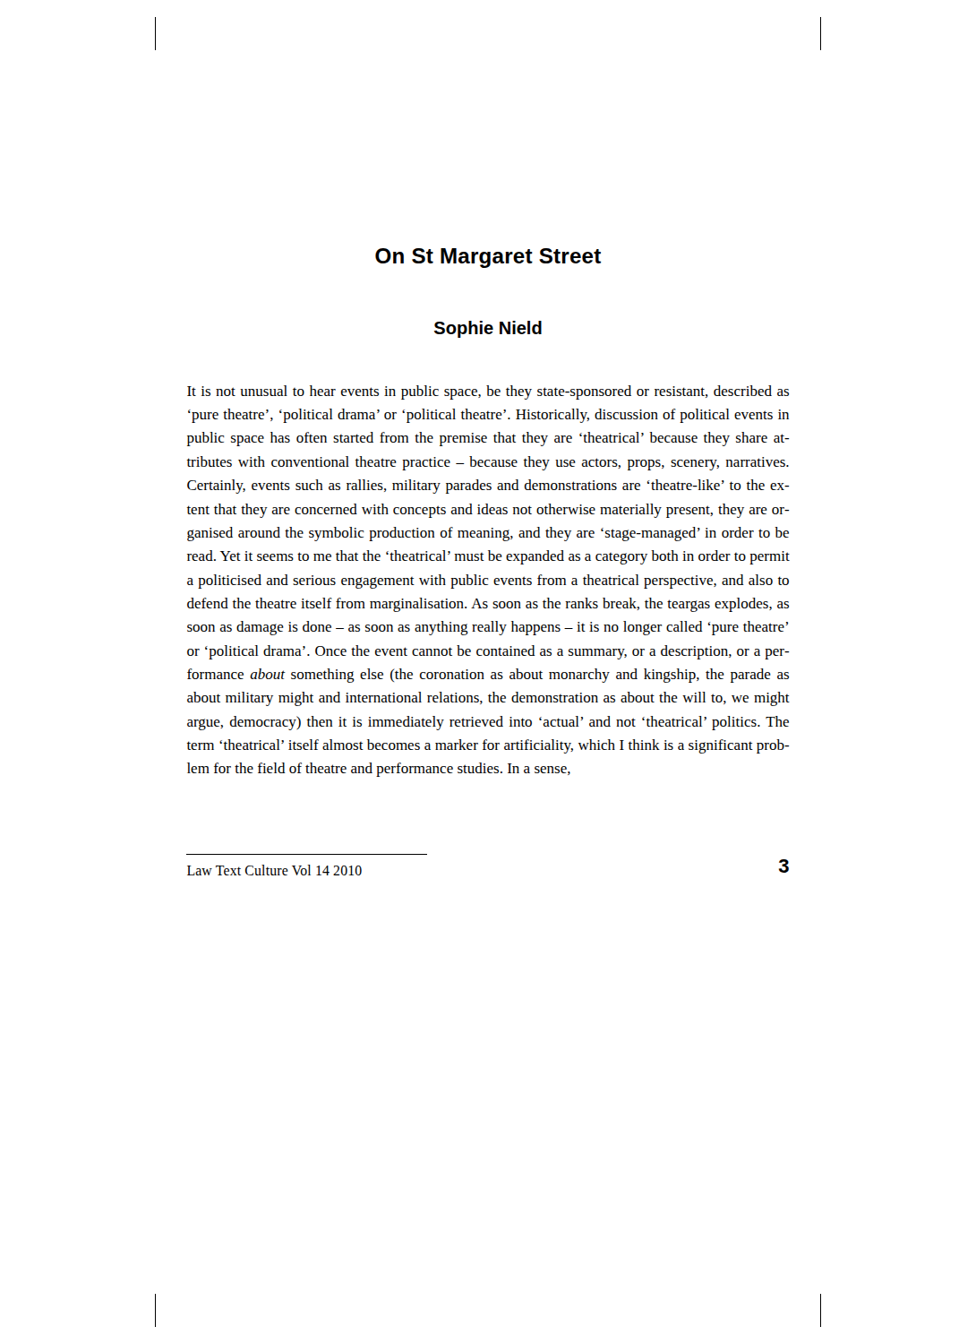On St Margaret Street
Sophie Nield
It is not unusual to hear events in public space, be they state-sponsored or resistant, described as ‘pure theatre’, ‘political drama’ or ‘political theatre’. Historically, discussion of political events in public space has often started from the premise that they are ‘theatrical’ because they share attributes with conventional theatre practice – because they use actors, props, scenery, narratives. Certainly, events such as rallies, military parades and demonstrations are ‘theatre-like’ to the extent that they are concerned with concepts and ideas not otherwise materially present, they are organised around the symbolic production of meaning, and they are ‘stage-managed’ in order to be read. Yet it seems to me that the ‘theatrical’ must be expanded as a category both in order to permit a politicised and serious engagement with public events from a theatrical perspective, and also to defend the theatre itself from marginalisation. As soon as the ranks break, the teargas explodes, as soon as damage is done – as soon as anything really happens – it is no longer called ‘pure theatre’ or ‘political drama’. Once the event cannot be contained as a summary, or a description, or a performance about something else (the coronation as about monarchy and kingship, the parade as about military might and international relations, the demonstration as about the will to, we might argue, democracy) then it is immediately retrieved into ‘actual’ and not ‘theatrical’ politics. The term ‘theatrical’ itself almost becomes a marker for artificiality, which I think is a significant problem for the field of theatre and performance studies. In a sense,
Law Text Culture Vol 14 2010
3